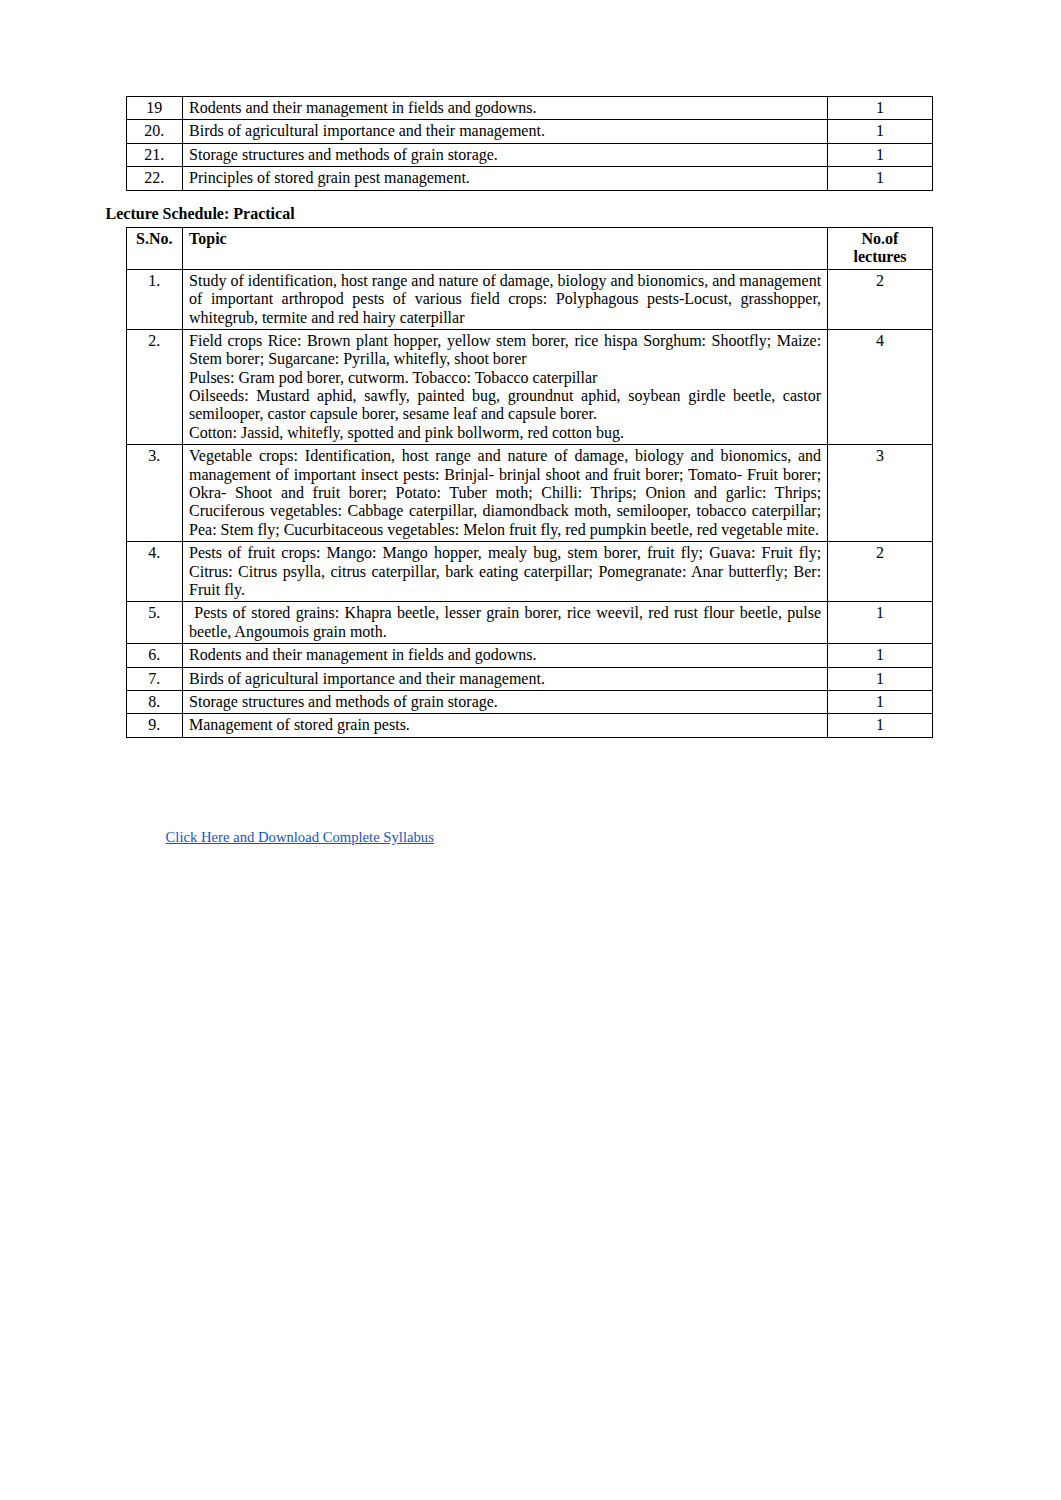| 19 | Rodents and their management in fields and godowns. | 1 |
| 20. | Birds of agricultural importance and their management. | 1 |
| 21. | Storage structures and methods of grain storage. | 1 |
| 22. | Principles of stored grain pest management. | 1 |
Lecture Schedule: Practical
| S.No. | Topic | No.of lectures |
| --- | --- | --- |
| 1. | Study of identification, host range and nature of damage, biology and bionomics, and management of important arthropod pests of various field crops: Polyphagous pests-Locust, grasshopper, whitegrub, termite and red hairy caterpillar | 2 |
| 2. | Field crops Rice: Brown plant hopper, yellow stem borer, rice hispa Sorghum: Shootfly; Maize: Stem borer; Sugarcane: Pyrilla, whitefly, shoot borer Pulses: Gram pod borer, cutworm. Tobacco: Tobacco caterpillar Oilseeds: Mustard aphid, sawfly, painted bug, groundnut aphid, soybean girdle beetle, castor semilooper, castor capsule borer, sesame leaf and capsule borer. Cotton: Jassid, whitefly, spotted and pink bollworm, red cotton bug. | 4 |
| 3. | Vegetable crops: Identification, host range and nature of damage, biology and bionomics, and management of important insect pests: Brinjal- brinjal shoot and fruit borer; Tomato- Fruit borer; Okra- Shoot and fruit borer; Potato: Tuber moth; Chilli: Thrips; Onion and garlic: Thrips; Cruciferous vegetables: Cabbage caterpillar, diamondback moth, semilooper, tobacco caterpillar; Pea: Stem fly; Cucurbitaceous vegetables: Melon fruit fly, red pumpkin beetle, red vegetable mite. | 3 |
| 4. | Pests of fruit crops: Mango: Mango hopper, mealy bug, stem borer, fruit fly; Guava: Fruit fly; Citrus: Citrus psylla, citrus caterpillar, bark eating caterpillar; Pomegranate: Anar butterfly; Ber: Fruit fly. | 2 |
| 5. | Pests of stored grains: Khapra beetle, lesser grain borer, rice weevil, red rust flour beetle, pulse beetle, Angoumois grain moth. | 1 |
| 6. | Rodents and their management in fields and godowns. | 1 |
| 7. | Birds of agricultural importance and their management. | 1 |
| 8. | Storage structures and methods of grain storage. | 1 |
| 9. | Management of stored grain pests. | 1 |
Click Here and Download Complete Syllabus